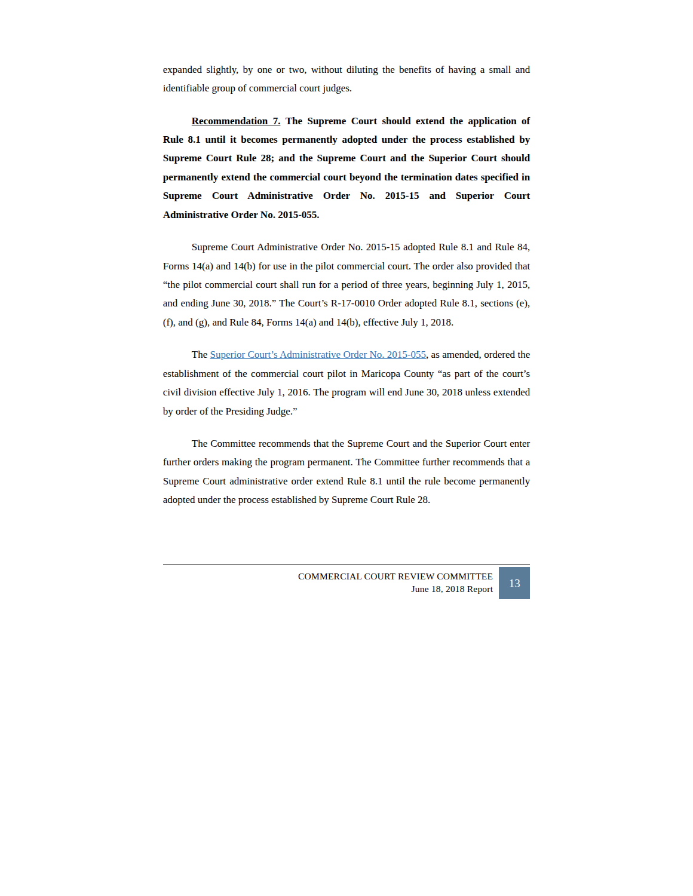expanded slightly, by one or two, without diluting the benefits of having a small and identifiable group of commercial court judges.
Recommendation 7. The Supreme Court should extend the application of Rule 8.1 until it becomes permanently adopted under the process established by Supreme Court Rule 28; and the Supreme Court and the Superior Court should permanently extend the commercial court beyond the termination dates specified in Supreme Court Administrative Order No. 2015-15 and Superior Court Administrative Order No. 2015-055.
Supreme Court Administrative Order No. 2015-15 adopted Rule 8.1 and Rule 84, Forms 14(a) and 14(b) for use in the pilot commercial court. The order also provided that “the pilot commercial court shall run for a period of three years, beginning July 1, 2015, and ending June 30, 2018.” The Court’s R-17-0010 Order adopted Rule 8.1, sections (e), (f), and (g), and Rule 84, Forms 14(a) and 14(b), effective July 1, 2018.
The Superior Court’s Administrative Order No. 2015-055, as amended, ordered the establishment of the commercial court pilot in Maricopa County “as part of the court’s civil division effective July 1, 2016. The program will end June 30, 2018 unless extended by order of the Presiding Judge.”
The Committee recommends that the Supreme Court and the Superior Court enter further orders making the program permanent. The Committee further recommends that a Supreme Court administrative order extend Rule 8.1 until the rule become permanently adopted under the process established by Supreme Court Rule 28.
COMMERCIAL COURT REVIEW COMMITTEE June 18, 2018 Report
13